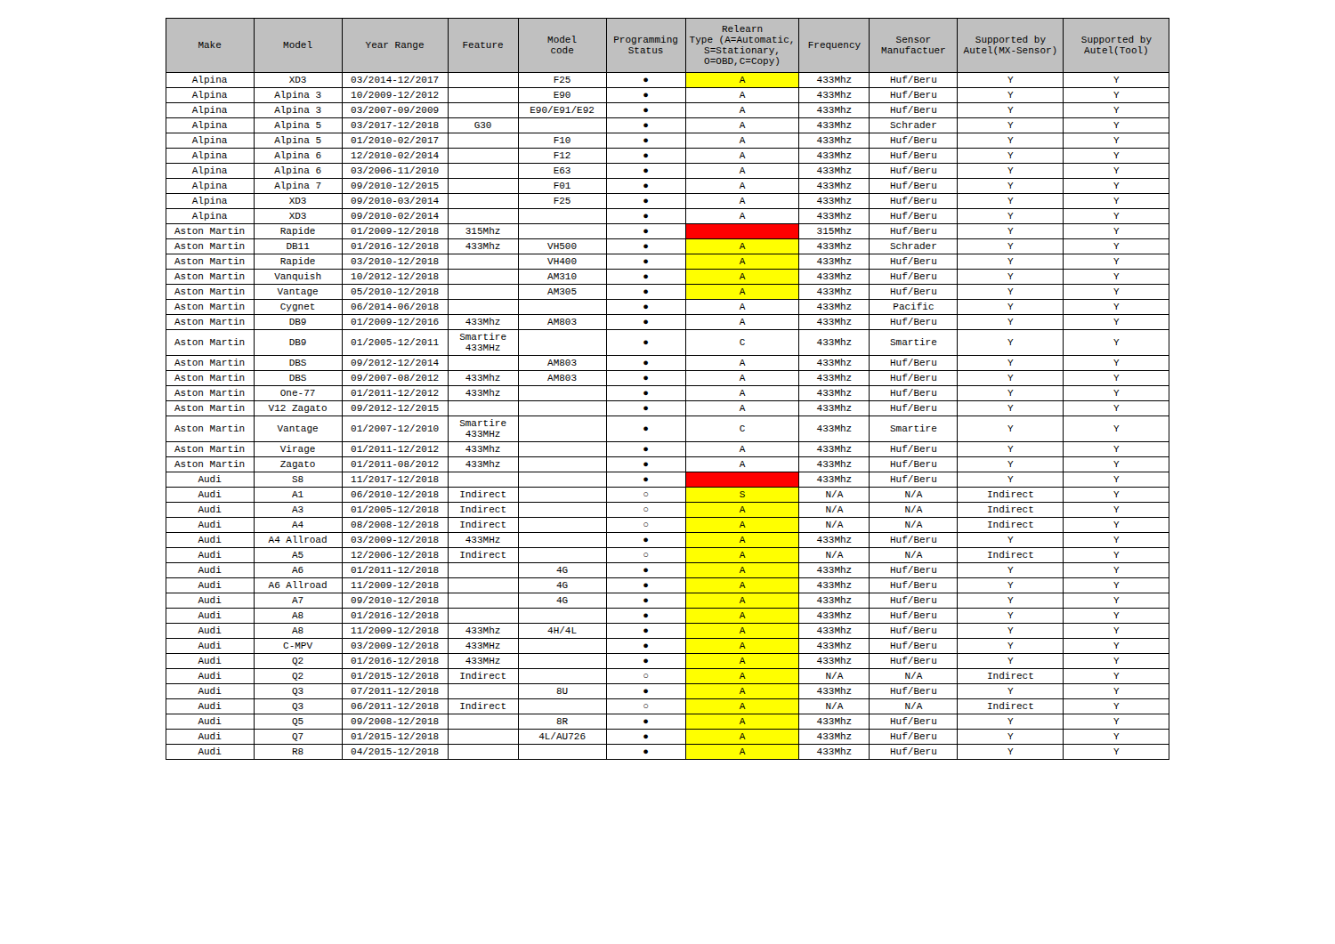TPMS Vehicle Coverage
| Make | Model | Year Range | Feature | Model code | Programming Status | Relearn Type (A=Automatic, S=Stationary, O=OBD,C=Copy) | Frequency | Sensor Manufactuer | Supported by Autel(MX-Sensor) | Supported by Autel(Tool) |
| --- | --- | --- | --- | --- | --- | --- | --- | --- | --- | --- |
| Alpina | XD3 | 03/2014-12/2017 | | F25 | | A | 433Mhz | Huf/Beru | Y | Y |
| Alpina | Alpina 3 | 10/2009-12/2012 | | E90 | | A | 433Mhz | Huf/Beru | Y | Y |
| Alpina | Alpina 3 | 03/2007-09/2009 | | E90/E91/E92 | | A | 433Mhz | Huf/Beru | Y | Y |
| Alpina | Alpina 5 | 03/2017-12/2018 | G30 | | | A | 433Mhz | Schrader | Y | Y |
| Alpina | Alpina 5 | 01/2010-02/2017 | | F10 | | A | 433Mhz | Huf/Beru | Y | Y |
| Alpina | Alpina 6 | 12/2010-02/2014 | | F12 | | A | 433Mhz | Huf/Beru | Y | Y |
| Alpina | Alpina 6 | 03/2006-11/2010 | | E63 | | A | 433Mhz | Huf/Beru | Y | Y |
| Alpina | Alpina 7 | 09/2010-12/2015 | | F01 | | A | 433Mhz | Huf/Beru | Y | Y |
| Alpina | XD3 | 09/2010-03/2014 | | F25 | | A | 433Mhz | Huf/Beru | Y | Y |
| Alpina | XD3 | 09/2010-02/2014 | | | | A | 433Mhz | Huf/Beru | Y | Y |
| Aston Martin | Rapide | 01/2009-12/2018 | 315Mhz | | | A | 315Mhz | Huf/Beru | Y | Y |
| Aston Martin | DB11 | 01/2016-12/2018 | 433Mhz | VH500 | | A | 433Mhz | Schrader | Y | Y |
| Aston Martin | Rapide | 03/2010-12/2018 | | VH400 | | A | 433Mhz | Huf/Beru | Y | Y |
| Aston Martin | Vanquish | 10/2012-12/2018 | | AM310 | | A | 433Mhz | Huf/Beru | Y | Y |
| Aston Martin | Vantage | 05/2010-12/2018 | | AM305 | | A | 433Mhz | Huf/Beru | Y | Y |
| Aston Martin | Cygnet | 06/2014-06/2018 | | | | A | 433Mhz | Pacific | Y | Y |
| Aston Martin | DB9 | 01/2009-12/2016 | 433Mhz | AM803 | | A | 433Mhz | Huf/Beru | Y | Y |
| Aston Martin | DB9 | 01/2005-12/2011 | Smartire 433MHz | | | C | 433Mhz | Smartire | Y | Y |
| Aston Martin | DBS | 09/2012-12/2014 | | AM803 | | A | 433Mhz | Huf/Beru | Y | Y |
| Aston Martin | DBS | 09/2007-08/2012 | 433Mhz | AM803 | | A | 433Mhz | Huf/Beru | Y | Y |
| Aston Martin | One-77 | 01/2011-12/2012 | 433Mhz | | | A | 433Mhz | Huf/Beru | Y | Y |
| Aston Martin | V12 Zagato | 09/2012-12/2015 | | | | A | 433Mhz | Huf/Beru | Y | Y |
| Aston Martin | Vantage | 01/2007-12/2010 | Smartire 433MHz | | | C | 433Mhz | Smartire | Y | Y |
| Aston Martin | Virage | 01/2011-12/2012 | 433Mhz | | | A | 433Mhz | Huf/Beru | Y | Y |
| Aston Martin | Zagato | 01/2011-08/2012 | 433Mhz | | | A | 433Mhz | Huf/Beru | Y | Y |
| Audi | S8 | 11/2017-12/2018 | | | | A | 433Mhz | Huf/Beru | Y | Y |
| Audi | A1 | 06/2010-12/2018 | Indirect | | | S | N/A | N/A | Indirect | Y |
| Audi | A3 | 01/2005-12/2018 | Indirect | | | A | N/A | N/A | Indirect | Y |
| Audi | A4 | 08/2008-12/2018 | Indirect | | | A | N/A | N/A | Indirect | Y |
| Audi | A4 Allroad | 03/2009-12/2018 | 433MHz | | | A | 433Mhz | Huf/Beru | Y | Y |
| Audi | A5 | 12/2006-12/2018 | Indirect | | | A | N/A | N/A | Indirect | Y |
| Audi | A6 | 01/2011-12/2018 | | 4G | | A | 433Mhz | Huf/Beru | Y | Y |
| Audi | A6 Allroad | 11/2009-12/2018 | | 4G | | A | 433Mhz | Huf/Beru | Y | Y |
| Audi | A7 | 09/2010-12/2018 | | 4G | | A | 433Mhz | Huf/Beru | Y | Y |
| Audi | A8 | 01/2016-12/2018 | | | | A | 433Mhz | Huf/Beru | Y | Y |
| Audi | A8 | 11/2009-12/2018 | 433Mhz | 4H/4L | | A | 433Mhz | Huf/Beru | Y | Y |
| Audi | C-MPV | 03/2009-12/2018 | 433MHz | | | A | 433Mhz | Huf/Beru | Y | Y |
| Audi | Q2 | 01/2016-12/2018 | 433MHz | | | A | 433Mhz | Huf/Beru | Y | Y |
| Audi | Q2 | 01/2015-12/2018 | Indirect | | | A | N/A | N/A | Indirect | Y |
| Audi | Q3 | 07/2011-12/2018 | | 8U | | A | 433Mhz | Huf/Beru | Y | Y |
| Audi | Q3 | 06/2011-12/2018 | Indirect | | | A | N/A | N/A | Indirect | Y |
| Audi | Q5 | 09/2008-12/2018 | | 8R | | A | 433Mhz | Huf/Beru | Y | Y |
| Audi | Q7 | 01/2015-12/2018 | | 4L/AU726 | | A | 433Mhz | Huf/Beru | Y | Y |
| Audi | R8 | 04/2015-12/2018 | | | | A | 433Mhz | Huf/Beru | Y | Y |